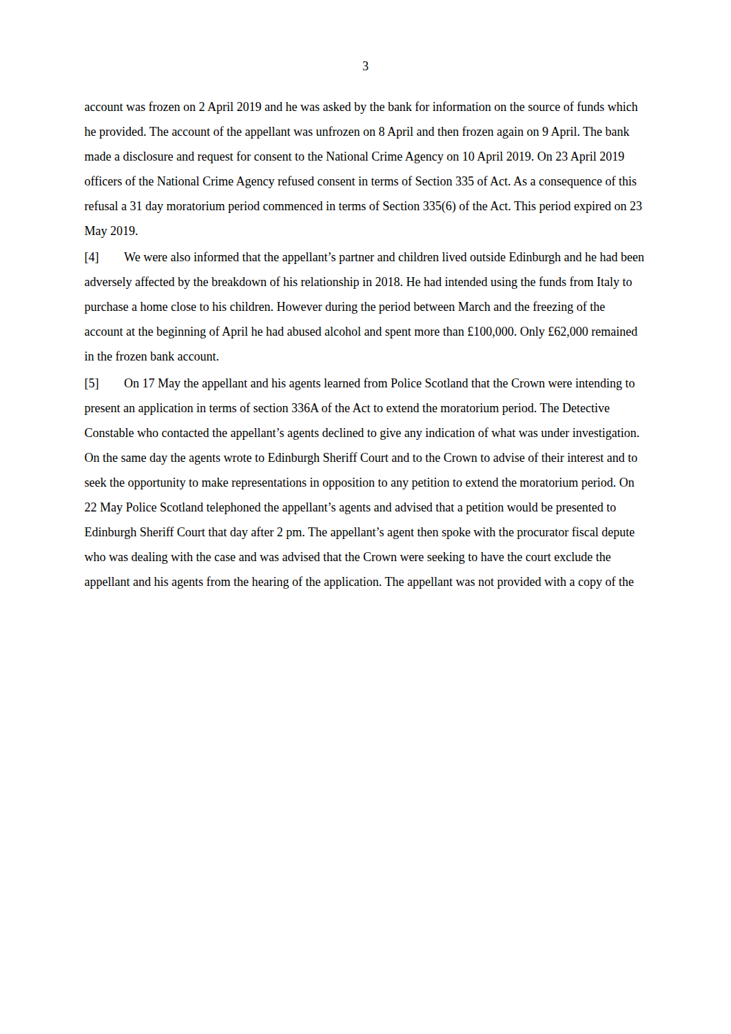3
account was frozen on 2 April 2019 and he was asked by the bank for information on the source of funds which he provided. The account of the appellant was unfrozen on 8 April and then frozen again on 9 April. The bank made a disclosure and request for consent to the National Crime Agency on 10 April 2019. On 23 April 2019 officers of the National Crime Agency refused consent in terms of Section 335 of Act. As a consequence of this refusal a 31 day moratorium period commenced in terms of Section 335(6) of the Act. This period expired on 23 May 2019.
[4] We were also informed that the appellant’s partner and children lived outside Edinburgh and he had been adversely affected by the breakdown of his relationship in 2018. He had intended using the funds from Italy to purchase a home close to his children. However during the period between March and the freezing of the account at the beginning of April he had abused alcohol and spent more than £100,000. Only £62,000 remained in the frozen bank account.
[5] On 17 May the appellant and his agents learned from Police Scotland that the Crown were intending to present an application in terms of section 336A of the Act to extend the moratorium period. The Detective Constable who contacted the appellant’s agents declined to give any indication of what was under investigation. On the same day the agents wrote to Edinburgh Sheriff Court and to the Crown to advise of their interest and to seek the opportunity to make representations in opposition to any petition to extend the moratorium period. On 22 May Police Scotland telephoned the appellant’s agents and advised that a petition would be presented to Edinburgh Sheriff Court that day after 2 pm. The appellant’s agent then spoke with the procurator fiscal depute who was dealing with the case and was advised that the Crown were seeking to have the court exclude the appellant and his agents from the hearing of the application. The appellant was not provided with a copy of the